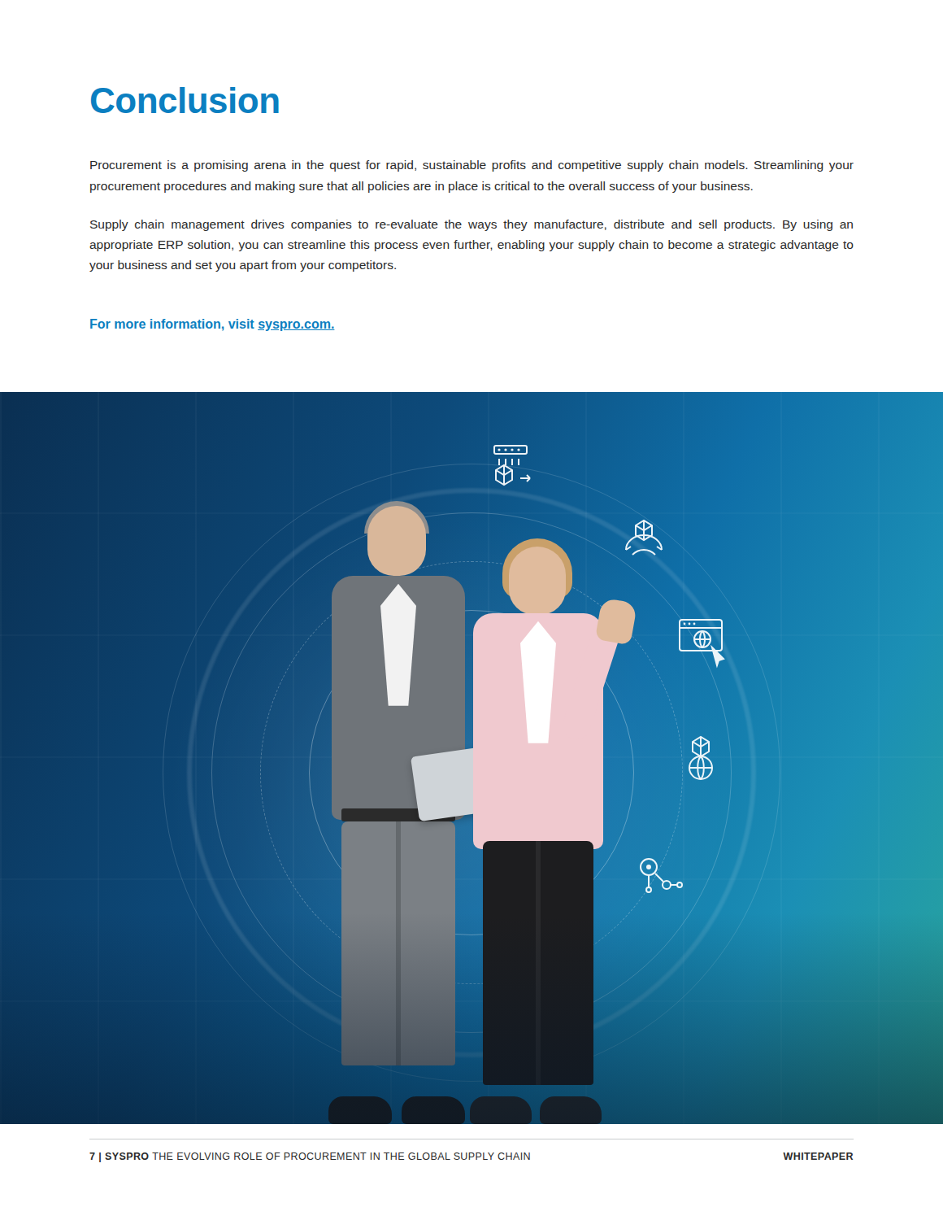Conclusion
Procurement is a promising arena in the quest for rapid, sustainable profits and competitive supply chain models. Streamlining your procurement procedures and making sure that all policies are in place is critical to the overall success of your business.
Supply chain management drives companies to re-evaluate the ways they manufacture, distribute and sell products. By using an appropriate ERP solution, you can streamline this process even further, enabling your supply chain to become a strategic advantage to your business and set you apart from your competitors.
For more information, visit syspro.com.
7 | SYSPRO THE EVOLVING ROLE OF PROCUREMENT IN THE GLOBAL SUPPLY CHAIN
WHITEPAPER